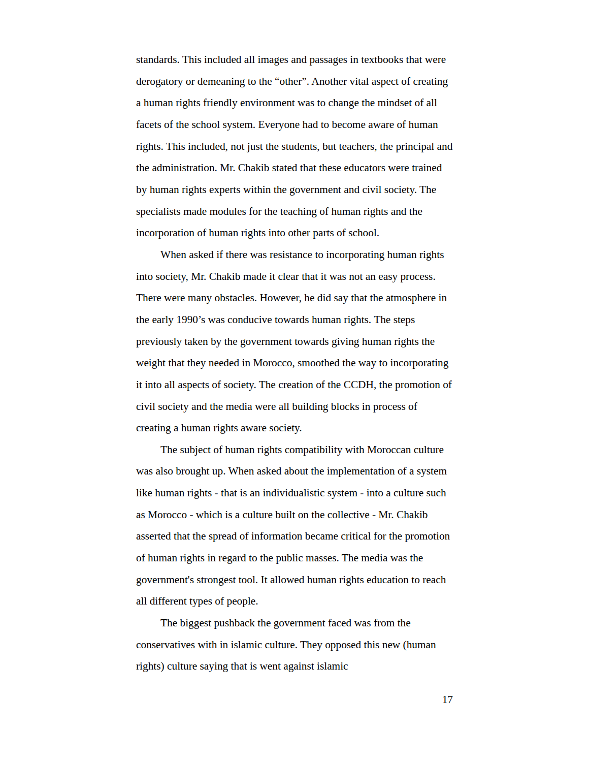standards. This included all images and passages in textbooks that were derogatory or demeaning to the “other”. Another vital aspect of creating a human rights friendly environment was to change the mindset of all facets of the school system. Everyone had to become aware of human rights. This included, not just the students, but teachers, the principal and the administration. Mr. Chakib stated that these educators were trained by human rights experts within the government and civil society. The specialists made modules for the teaching of human rights and the incorporation of human rights into other parts of school.
When asked if there was resistance to incorporating human rights into society, Mr. Chakib made it clear that it was not an easy process. There were many obstacles. However, he did say that the atmosphere in the early 1990’s was conducive towards human rights. The steps previously taken by the government towards giving human rights the weight that they needed in Morocco, smoothed the way to incorporating it into all aspects of society. The creation of the CCDH, the promotion of civil society and the media were all building blocks in process of creating a human rights aware society.
The subject of human rights compatibility with Moroccan culture was also brought up. When asked about the implementation of a system like human rights - that is an individualistic system - into a culture such as Morocco - which is a culture built on the collective - Mr. Chakib asserted that the spread of information became critical for the promotion of human rights in regard to the public masses. The media was the government's strongest tool. It allowed human rights education to reach all different types of people.
The biggest pushback the government faced was from the conservatives with in islamic culture. They opposed this new (human rights) culture saying that is went against islamic
17